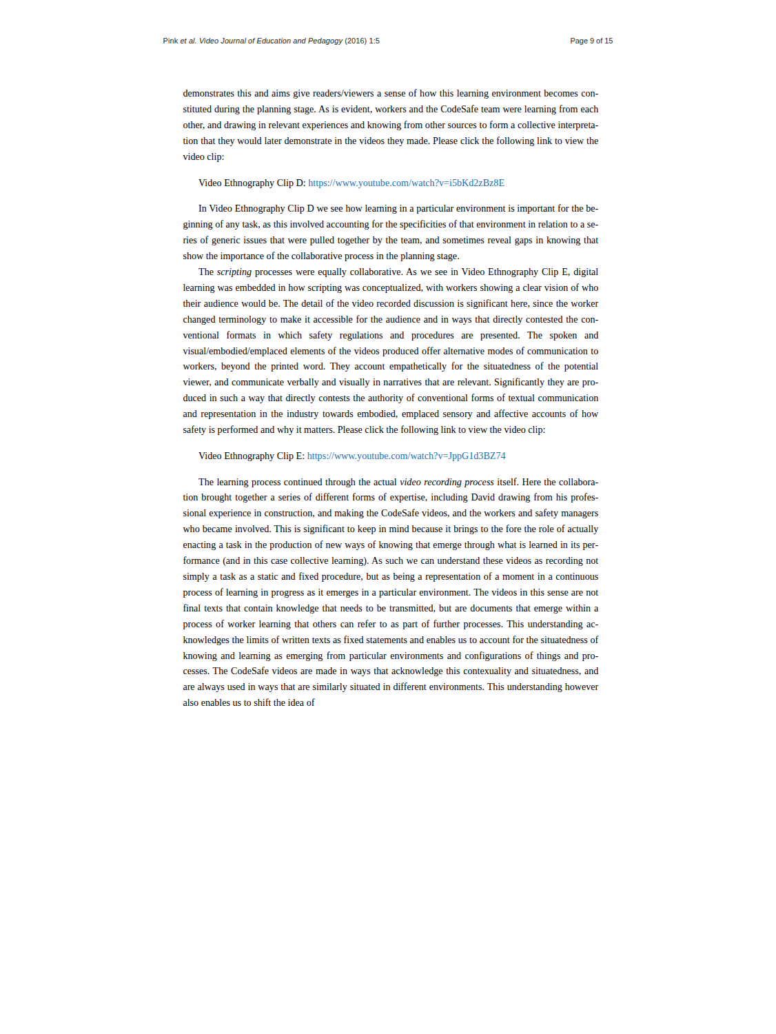Pink et al. Video Journal of Education and Pedagogy (2016) 1:5
Page 9 of 15
demonstrates this and aims give readers/viewers a sense of how this learning environment becomes constituted during the planning stage. As is evident, workers and the CodeSafe team were learning from each other, and drawing in relevant experiences and knowing from other sources to form a collective interpretation that they would later demonstrate in the videos they made. Please click the following link to view the video clip:
Video Ethnography Clip D: https://www.youtube.com/watch?v=i5bKd2zBz8E
In Video Ethnography Clip D we see how learning in a particular environment is important for the beginning of any task, as this involved accounting for the specificities of that environment in relation to a series of generic issues that were pulled together by the team, and sometimes reveal gaps in knowing that show the importance of the collaborative process in the planning stage.
The scripting processes were equally collaborative. As we see in Video Ethnography Clip E, digital learning was embedded in how scripting was conceptualized, with workers showing a clear vision of who their audience would be. The detail of the video recorded discussion is significant here, since the worker changed terminology to make it accessible for the audience and in ways that directly contested the conventional formats in which safety regulations and procedures are presented. The spoken and visual/embodied/emplaced elements of the videos produced offer alternative modes of communication to workers, beyond the printed word. They account empathetically for the situatedness of the potential viewer, and communicate verbally and visually in narratives that are relevant. Significantly they are produced in such a way that directly contests the authority of conventional forms of textual communication and representation in the industry towards embodied, emplaced sensory and affective accounts of how safety is performed and why it matters. Please click the following link to view the video clip:
Video Ethnography Clip E: https://www.youtube.com/watch?v=JppG1d3BZ74
The learning process continued through the actual video recording process itself. Here the collaboration brought together a series of different forms of expertise, including David drawing from his professional experience in construction, and making the CodeSafe videos, and the workers and safety managers who became involved. This is significant to keep in mind because it brings to the fore the role of actually enacting a task in the production of new ways of knowing that emerge through what is learned in its performance (and in this case collective learning). As such we can understand these videos as recording not simply a task as a static and fixed procedure, but as being a representation of a moment in a continuous process of learning in progress as it emerges in a particular environment. The videos in this sense are not final texts that contain knowledge that needs to be transmitted, but are documents that emerge within a process of worker learning that others can refer to as part of further processes. This understanding acknowledges the limits of written texts as fixed statements and enables us to account for the situatedness of knowing and learning as emerging from particular environments and configurations of things and processes. The CodeSafe videos are made in ways that acknowledge this contexuality and situatedness, and are always used in ways that are similarly situated in different environments. This understanding however also enables us to shift the idea of